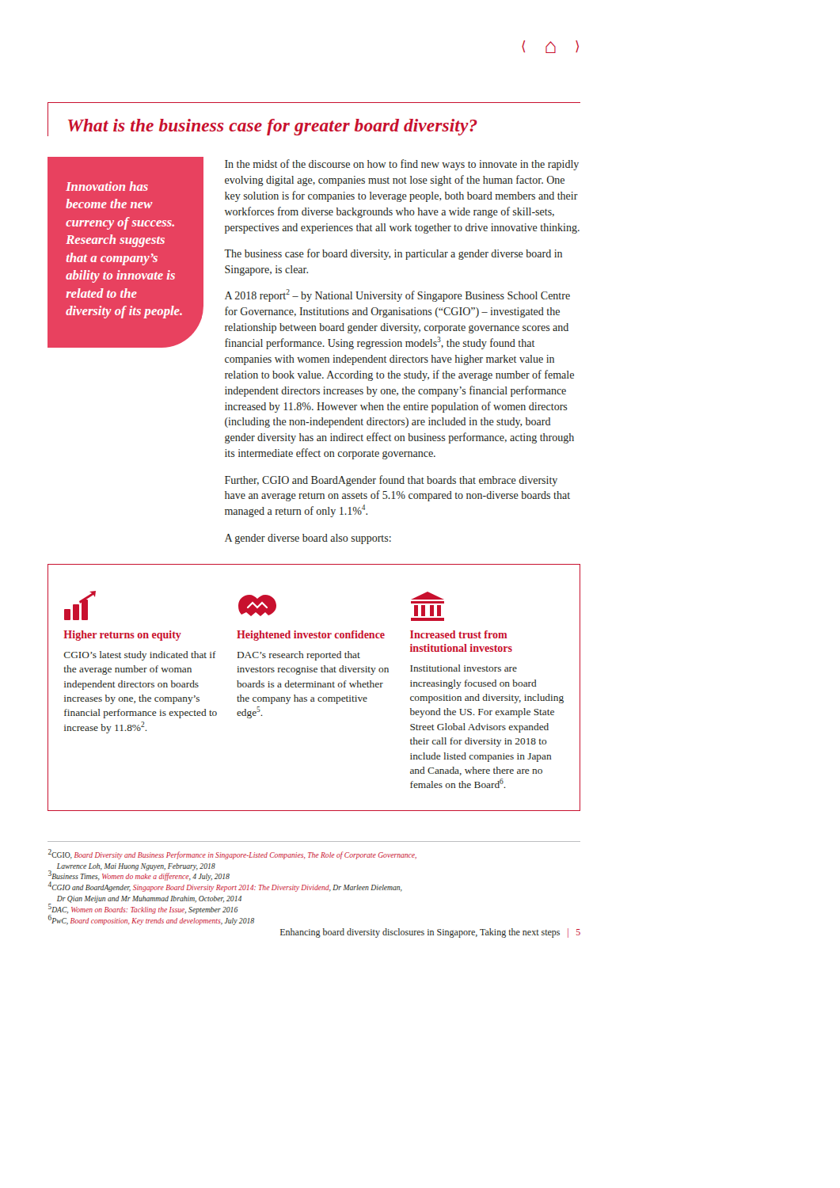⟨ ⌂ ⟩
What is the business case for greater board diversity?
Innovation has become the new currency of success. Research suggests that a company’s ability to innovate is related to the diversity of its people.
In the midst of the discourse on how to find new ways to innovate in the rapidly evolving digital age, companies must not lose sight of the human factor. One key solution is for companies to leverage people, both board members and their workforces from diverse backgrounds who have a wide range of skill-sets, perspectives and experiences that all work together to drive innovative thinking.
The business case for board diversity, in particular a gender diverse board in Singapore, is clear.
A 2018 report2 – by National University of Singapore Business School Centre for Governance, Institutions and Organisations (“CGIO”) – investigated the relationship between board gender diversity, corporate governance scores and financial performance. Using regression models3, the study found that companies with women independent directors have higher market value in relation to book value. According to the study, if the average number of female independent directors increases by one, the company’s financial performance increased by 11.8%. However when the entire population of women directors (including the non-independent directors) are included in the study, board gender diversity has an indirect effect on business performance, acting through its intermediate effect on corporate governance.
Further, CGIO and BoardAgender found that boards that embrace diversity have an average return on assets of 5.1% compared to non-diverse boards that managed a return of only 1.1%4.
A gender diverse board also supports:
Higher returns on equity
CGIO’s latest study indicated that if the average number of woman independent directors on boards increases by one, the company’s financial performance is expected to increase by 11.8%2.
Heightened investor confidence
DAC’s research reported that investors recognise that diversity on boards is a determinant of whether the company has a competitive edge5.
Increased trust from institutional investors
Institutional investors are increasingly focused on board composition and diversity, including beyond the US. For example State Street Global Advisors expanded their call for diversity in 2018 to include listed companies in Japan and Canada, where there are no females on the Board6.
2CGIO, Board Diversity and Business Performance in Singapore-Listed Companies, The Role of Corporate Governance,
Lawrence Loh, Mai Huong Nguyen, February, 2018
3Business Times, Women do make a difference, 4 July, 2018
4CGIO and BoardAgender, Singapore Board Diversity Report 2014: The Diversity Dividend, Dr Marleen Dieleman,
Dr Qian Meijun and Mr Muhammad Ibrahim, October, 2014
5DAC, Women on Boards: Tackling the Issue, September 2016
6PwC, Board composition, Key trends and developments, July 2018
Enhancing board diversity disclosures in Singapore, Taking the next steps | 5